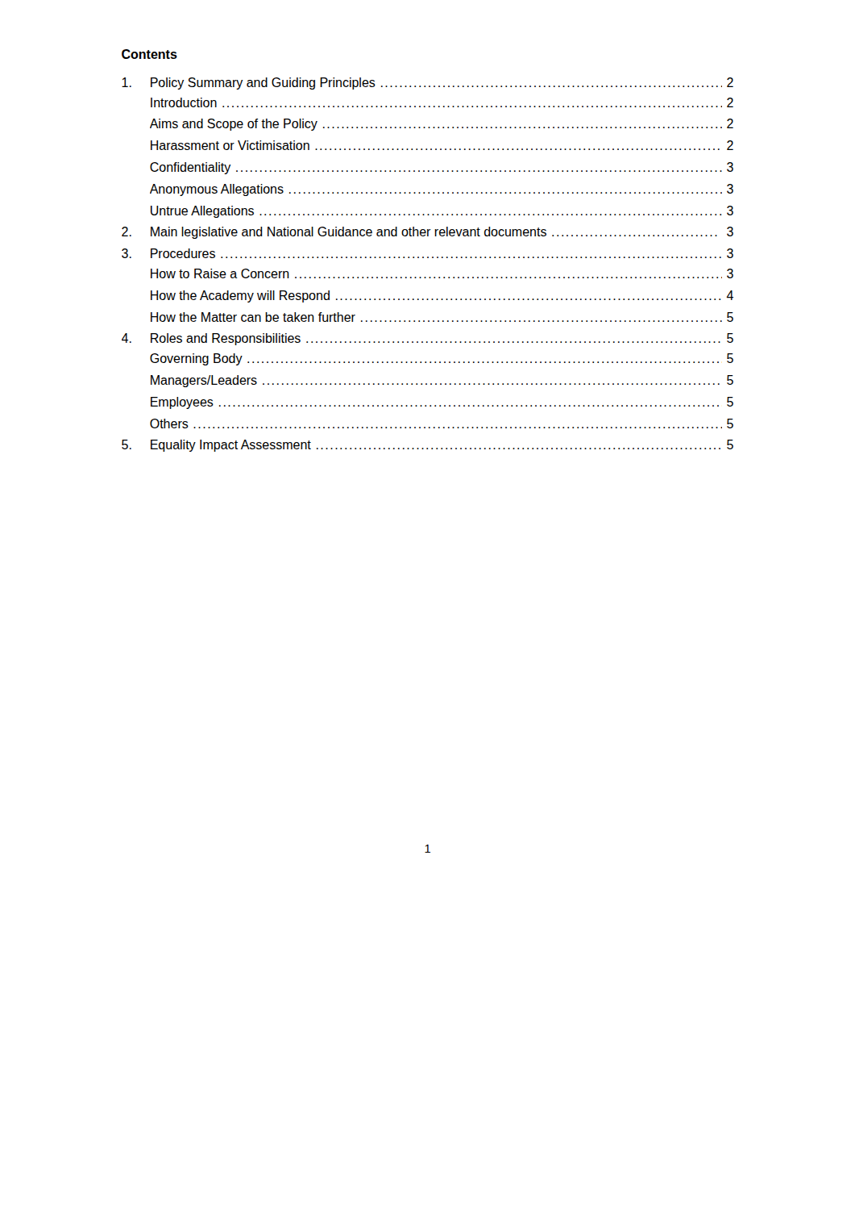Contents
1. Policy Summary and Guiding Principles ................................................................................................. 2
Introduction ......................................................................................................................... 2
Aims and Scope of the Policy ....................................................................................................... 2
Harassment or Victimisation ....................................................................................................... 2
Confidentiality ..................................................................................................................... 3
Anonymous Allegations ............................................................................................................. 3
Untrue Allegations ................................................................................................................. 3
2. Main legislative and National Guidance and other relevant documents ................................... 3
3. Procedures ......................................................................................................................... 3
How to Raise a Concern ........................................................................................................... 3
How the Academy will Respond ................................................................................................. 4
How the Matter can be taken further ......................................................................................... 5
4. Roles and Responsibilities ......................................................................................................... 5
Governing Body ................................................................................................................... 5
Managers/Leaders ................................................................................................................. 5
Employees .......................................................................................................................... 5
Others .............................................................................................................................. 5
5. Equality Impact Assessment ..................................................................................................... 5
1